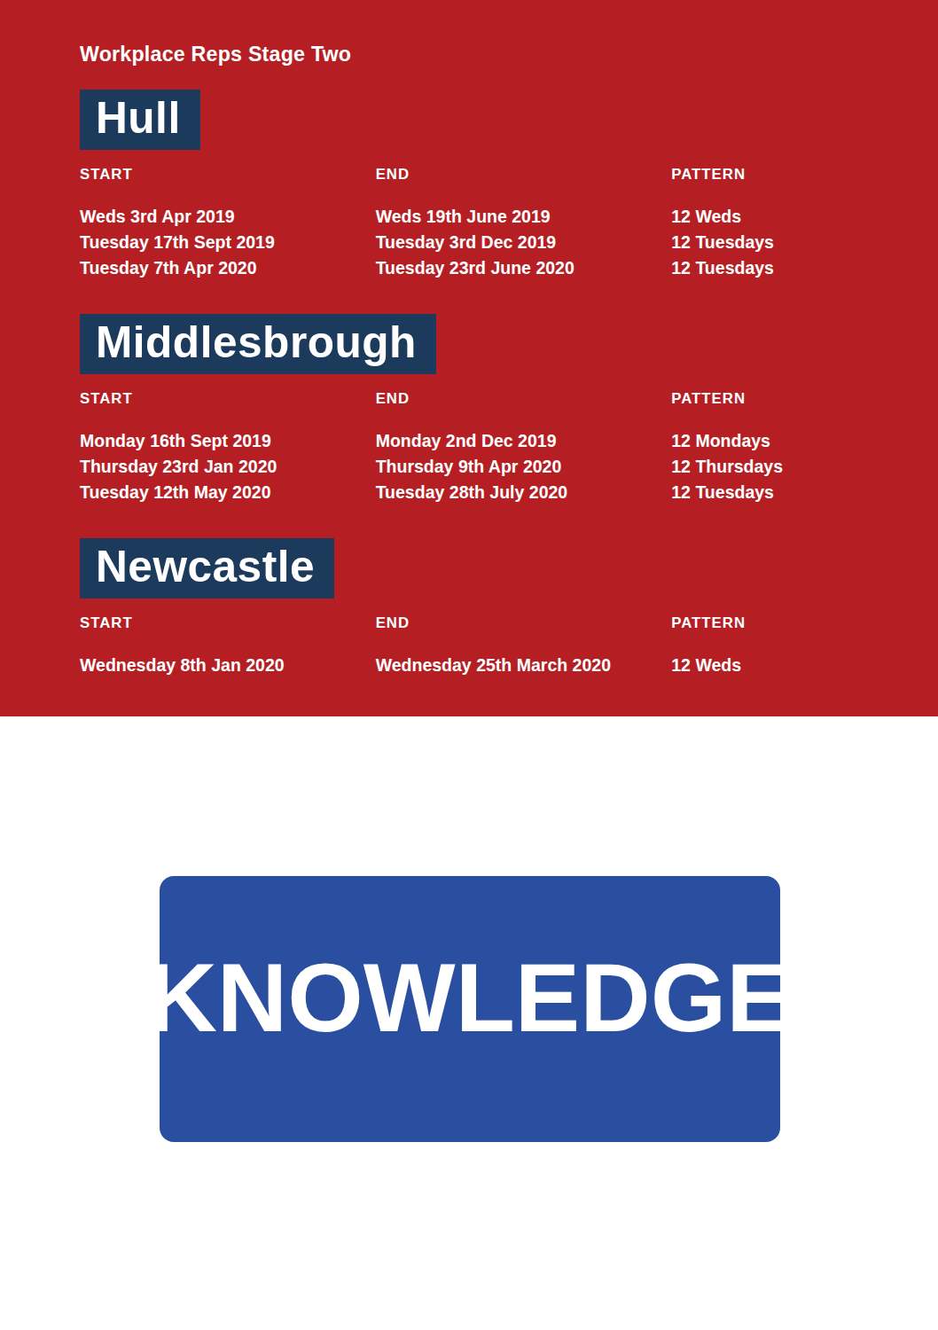Workplace Reps Stage Two
Hull
| START | END | PATTERN |
| --- | --- | --- |
| Weds 3rd Apr 2019 | Weds 19th June 2019 | 12 Weds |
| Tuesday 17th Sept 2019 | Tuesday 3rd Dec 2019 | 12 Tuesdays |
| Tuesday 7th Apr 2020 | Tuesday 23rd June 2020 | 12 Tuesdays |
Middlesbrough
| START | END | PATTERN |
| --- | --- | --- |
| Monday 16th Sept 2019 | Monday 2nd Dec 2019 | 12 Mondays |
| Thursday 23rd Jan 2020 | Thursday 9th Apr 2020 | 12 Thursdays |
| Tuesday 12th May 2020 | Tuesday 28th July 2020 | 12 Tuesdays |
Newcastle
| START | END | PATTERN |
| --- | --- | --- |
| Wednesday 8th Jan 2020 | Wednesday 25th March 2020 | 12 Weds |